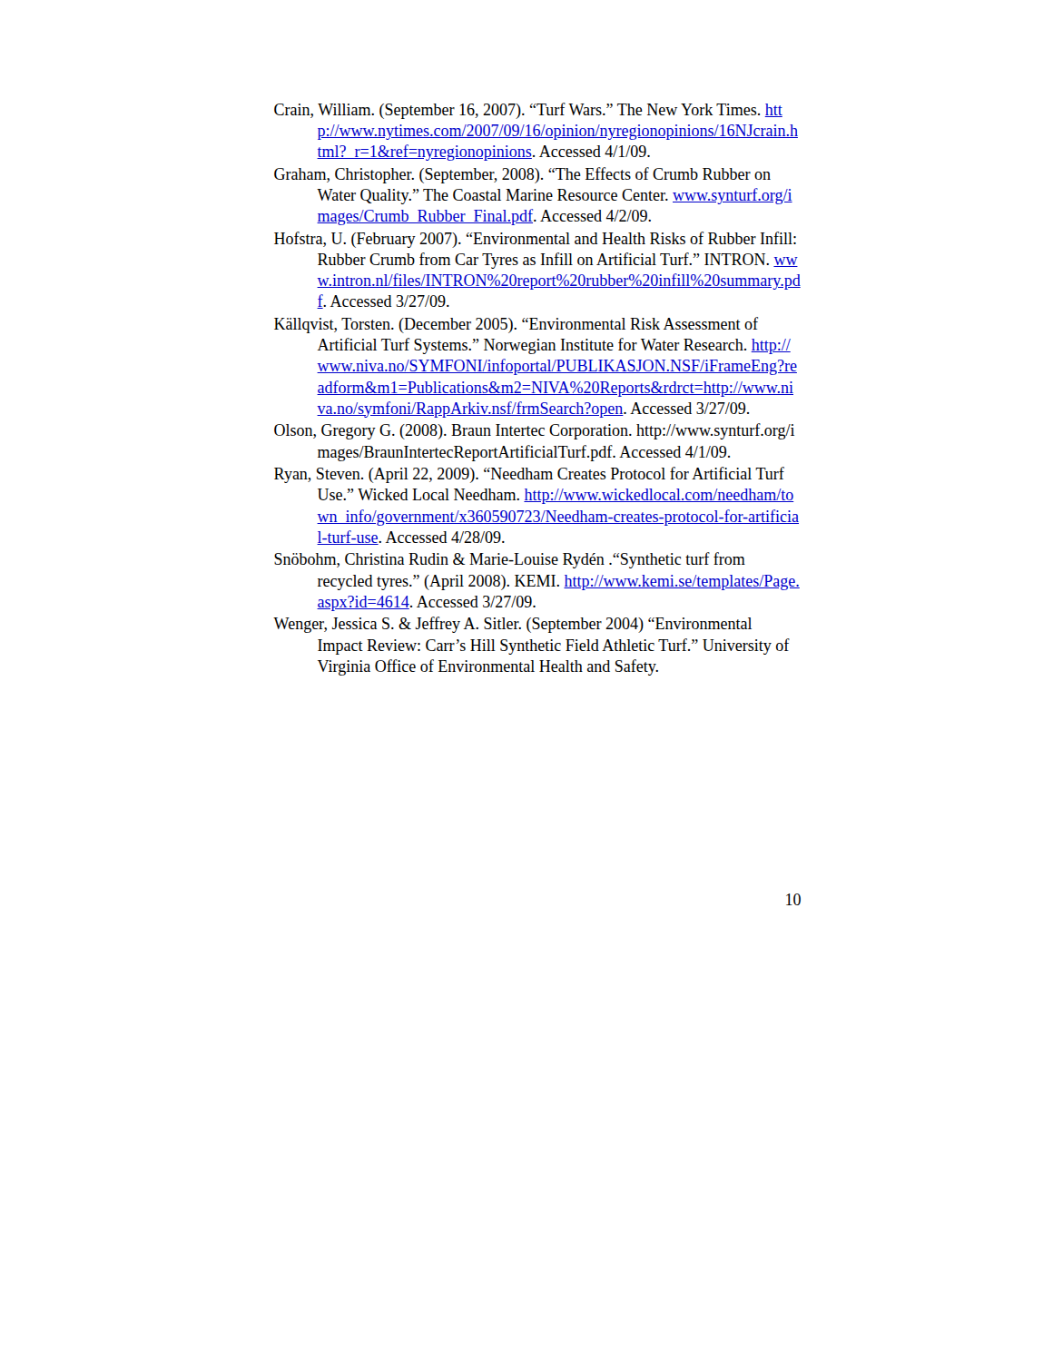Crain, William. (September 16, 2007). “Turf Wars.” The New York Times. http://www.nytimes.com/2007/09/16/opinion/nyregionopinions/16NJcrain.html?_r=1&ref=nyregionopinions. Accessed 4/1/09.
Graham, Christopher. (September, 2008). “The Effects of Crumb Rubber on Water Quality.” The Coastal Marine Resource Center. www.synturf.org/images/Crumb_Rubber_Final.pdf. Accessed 4/2/09.
Hofstra, U. (February 2007). “Environmental and Health Risks of Rubber Infill: Rubber Crumb from Car Tyres as Infill on Artificial Turf.” INTRON. www.intron.nl/files/INTRON%20report%20rubber%20infill%20summary.pdf. Accessed 3/27/09.
Källqvist, Torsten. (December 2005). “Environmental Risk Assessment of Artificial Turf Systems.” Norwegian Institute for Water Research. http://www.niva.no/SYMFONI/infoportal/PUBLIKASJON.NSF/iFrameEng?readform&m1=Publications&m2=NIVA%20Reports&rdrct=http://www.niva.no/symfoni/RappArkiv.nsf/frmSearch?open. Accessed 3/27/09.
Olson, Gregory G. (2008). Braun Intertec Corporation. http://www.synturf.org/images/BraunIntertecReportArtificialTurf.pdf. Accessed 4/1/09.
Ryan, Steven. (April 22, 2009). “Needham Creates Protocol for Artificial Turf Use.” Wicked Local Needham. http://www.wickedlocal.com/needham/town_info/government/x360590723/Needham-creates-protocol-for-artificial-turf-use. Accessed 4/28/09.
Snöbohm, Christina Rudin & Marie-Louise Rydén .“Synthetic turf from recycled tyres.” (April 2008). KEMI. http://www.kemi.se/templates/Page.aspx?id=4614. Accessed 3/27/09.
Wenger, Jessica S. & Jeffrey A. Sitler. (September 2004) “Environmental Impact Review: Carr’s Hill Synthetic Field Athletic Turf.” University of Virginia Office of Environmental Health and Safety.
10